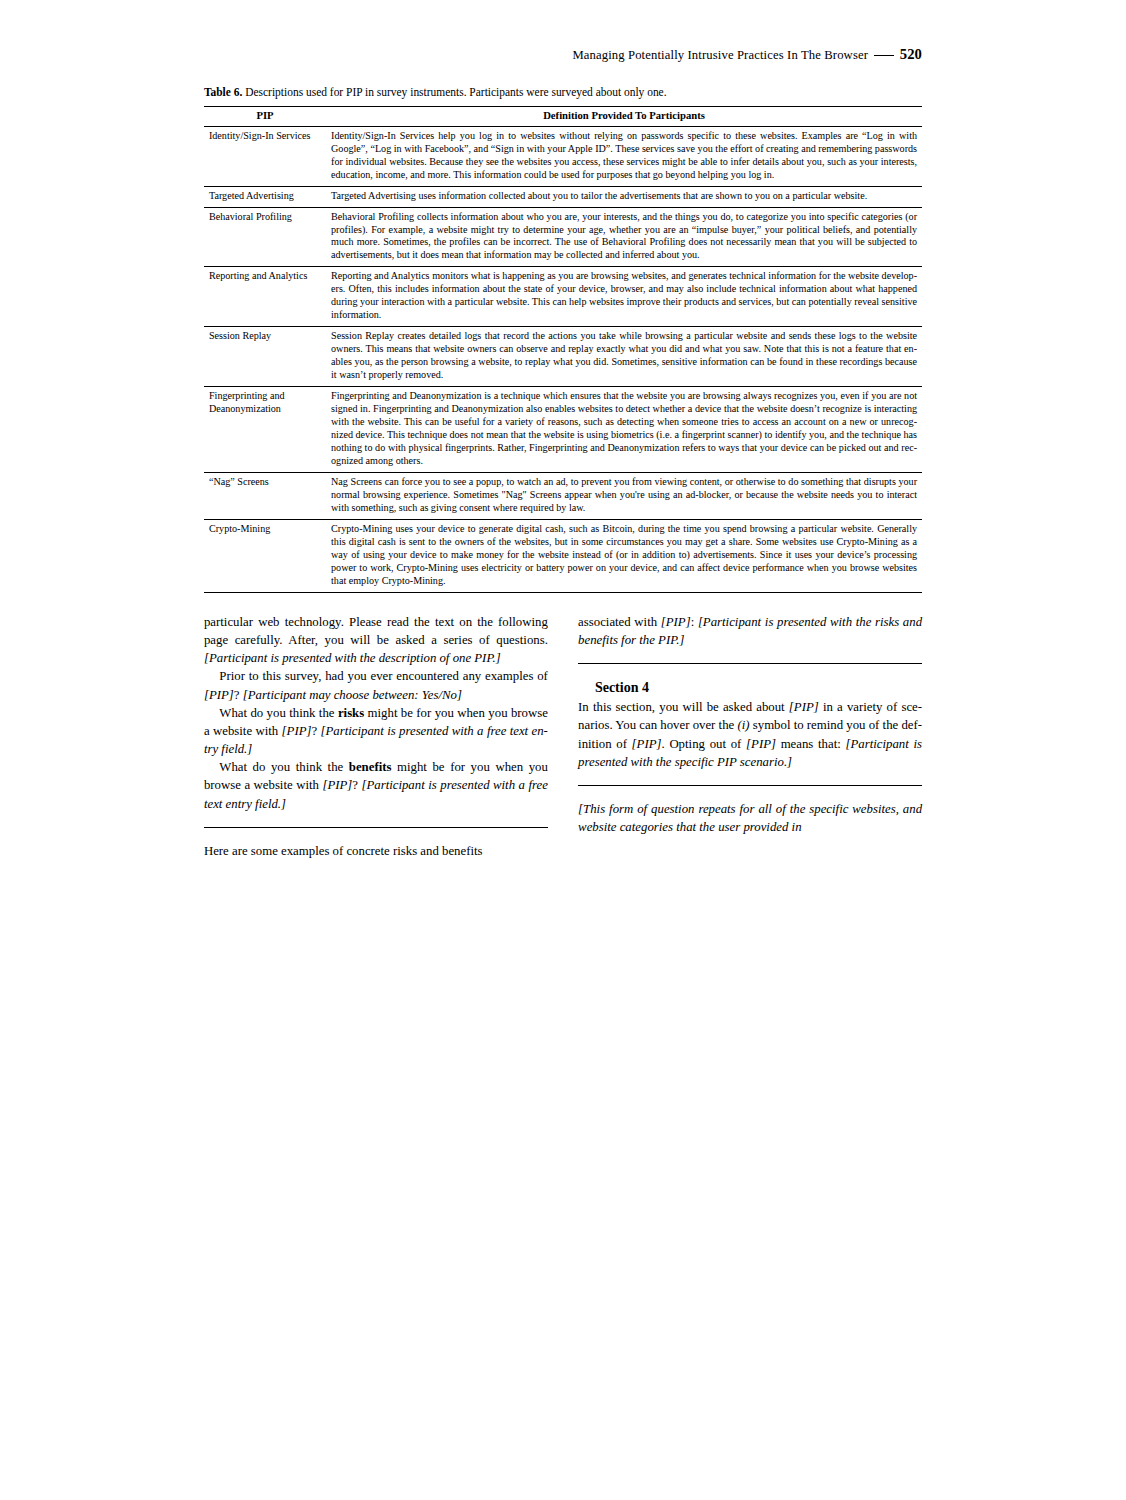Managing Potentially Intrusive Practices In The Browser 520
Table 6. Descriptions used for PIP in survey instruments. Participants were surveyed about only one.
| PIP | Definition Provided To Participants |
| --- | --- |
| Identity/Sign-In Services | Identity/Sign-In Services help you log in to websites without relying on passwords specific to these websites. Examples are “Log in with Google”, “Log in with Facebook”, and “Sign in with your Apple ID”. These services save you the effort of creating and remembering passwords for individual websites. Because they see the websites you access, these services might be able to infer details about you, such as your interests, education, income, and more. This information could be used for purposes that go beyond helping you log in. |
| Targeted Advertising | Targeted Advertising uses information collected about you to tailor the advertisements that are shown to you on a particular website. |
| Behavioral Profiling | Behavioral Profiling collects information about who you are, your interests, and the things you do, to categorize you into specific categories (or profiles). For example, a website might try to determine your age, whether you are an “impulse buyer,” your political beliefs, and potentially much more. Sometimes, the profiles can be incorrect. The use of Behavioral Profiling does not necessarily mean that you will be subjected to advertisements, but it does mean that information may be collected and inferred about you. |
| Reporting and Analytics | Reporting and Analytics monitors what is happening as you are browsing websites, and generates technical information for the website developers. Often, this includes information about the state of your device, browser, and may also include technical information about what happened during your interaction with a particular website. This can help websites improve their products and services, but can potentially reveal sensitive information. |
| Session Replay | Session Replay creates detailed logs that record the actions you take while browsing a particular website and sends these logs to the website owners. This means that website owners can observe and replay exactly what you did and what you saw. Note that this is not a feature that enables you, as the person browsing a website, to replay what you did. Sometimes, sensitive information can be found in these recordings because it wasn’t properly removed. |
| Fingerprinting and Deanonymization | Fingerprinting and Deanonymization is a technique which ensures that the website you are browsing always recognizes you, even if you are not signed in. Fingerprinting and Deanonymization also enables websites to detect whether a device that the website doesn’t recognize is interacting with the website. This can be useful for a variety of reasons, such as detecting when someone tries to access an account on a new or unrecognized device. This technique does not mean that the website is using biometrics (i.e. a fingerprint scanner) to identify you, and the technique has nothing to do with physical fingerprints. Rather, Fingerprinting and Deanonymization refers to ways that your device can be picked out and recognized among others. |
| “Nag” Screens | Nag Screens can force you to see a popup, to watch an ad, to prevent you from viewing content, or otherwise to do something that disrupts your normal browsing experience. Sometimes "Nag" Screens appear when you're using an ad-blocker, or because the website needs you to interact with something, such as giving consent where required by law. |
| Crypto-Mining | Crypto-Mining uses your device to generate digital cash, such as Bitcoin, during the time you spend browsing a particular website. Generally this digital cash is sent to the owners of the websites, but in some circumstances you may get a share. Some websites use Crypto-Mining as a way of using your device to make money for the website instead of (or in addition to) advertisements. Since it uses your device’s processing power to work, Crypto-Mining uses electricity or battery power on your device, and can affect device performance when you browse websites that employ Crypto-Mining. |
particular web technology. Please read the text on the following page carefully. After, you will be asked a series of questions. [Participant is presented with the description of one PIP.]
Prior to this survey, had you ever encountered any examples of [PIP]? [Participant may choose between: Yes/No]
What do you think the risks might be for you when you browse a website with [PIP]? [Participant is presented with a free text entry field.]
What do you think the benefits might be for you when you browse a website with [PIP]? [Participant is presented with a free text entry field.]
Here are some examples of concrete risks and benefits
associated with [PIP]: [Participant is presented with the risks and benefits for the PIP.]
Section 4
In this section, you will be asked about [PIP] in a variety of scenarios. You can hover over the (i) symbol to remind you of the definition of [PIP]. Opting out of [PIP] means that: [Participant is presented with the specific PIP scenario.]
[This form of question repeats for all of the specific websites, and website categories that the user provided in